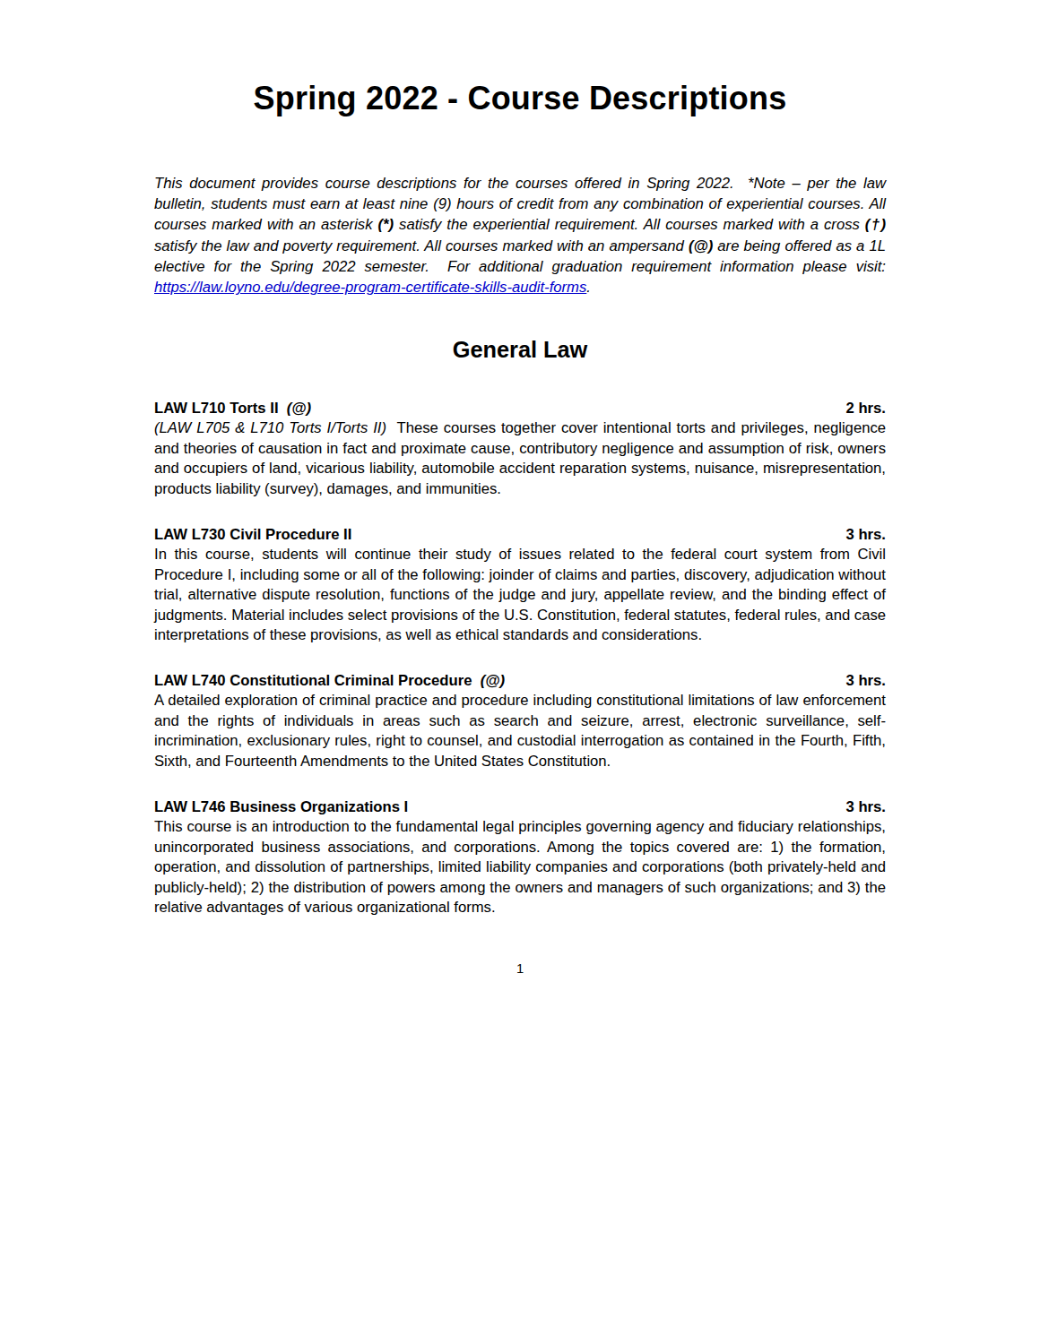Spring 2022 - Course Descriptions
This document provides course descriptions for the courses offered in Spring 2022. *Note – per the law bulletin, students must earn at least nine (9) hours of credit from any combination of experiential courses. All courses marked with an asterisk (*) satisfy the experiential requirement. All courses marked with a cross (†) satisfy the law and poverty requirement. All courses marked with an ampersand (@) are being offered as a 1L elective for the Spring 2022 semester. For additional graduation requirement information please visit: https://law.loyno.edu/degree-program-certificate-skills-audit-forms.
General Law
LAW L710 Torts II (@) 2 hrs.
(LAW L705 & L710 Torts I/Torts II) These courses together cover intentional torts and privileges, negligence and theories of causation in fact and proximate cause, contributory negligence and assumption of risk, owners and occupiers of land, vicarious liability, automobile accident reparation systems, nuisance, misrepresentation, products liability (survey), damages, and immunities.
LAW L730 Civil Procedure II 3 hrs.
In this course, students will continue their study of issues related to the federal court system from Civil Procedure I, including some or all of the following: joinder of claims and parties, discovery, adjudication without trial, alternative dispute resolution, functions of the judge and jury, appellate review, and the binding effect of judgments. Material includes select provisions of the U.S. Constitution, federal statutes, federal rules, and case interpretations of these provisions, as well as ethical standards and considerations.
LAW L740 Constitutional Criminal Procedure (@) 3 hrs.
A detailed exploration of criminal practice and procedure including constitutional limitations of law enforcement and the rights of individuals in areas such as search and seizure, arrest, electronic surveillance, self-incrimination, exclusionary rules, right to counsel, and custodial interrogation as contained in the Fourth, Fifth, Sixth, and Fourteenth Amendments to the United States Constitution.
LAW L746 Business Organizations I 3 hrs.
This course is an introduction to the fundamental legal principles governing agency and fiduciary relationships, unincorporated business associations, and corporations. Among the topics covered are: 1) the formation, operation, and dissolution of partnerships, limited liability companies and corporations (both privately-held and publicly-held); 2) the distribution of powers among the owners and managers of such organizations; and 3) the relative advantages of various organizational forms.
1